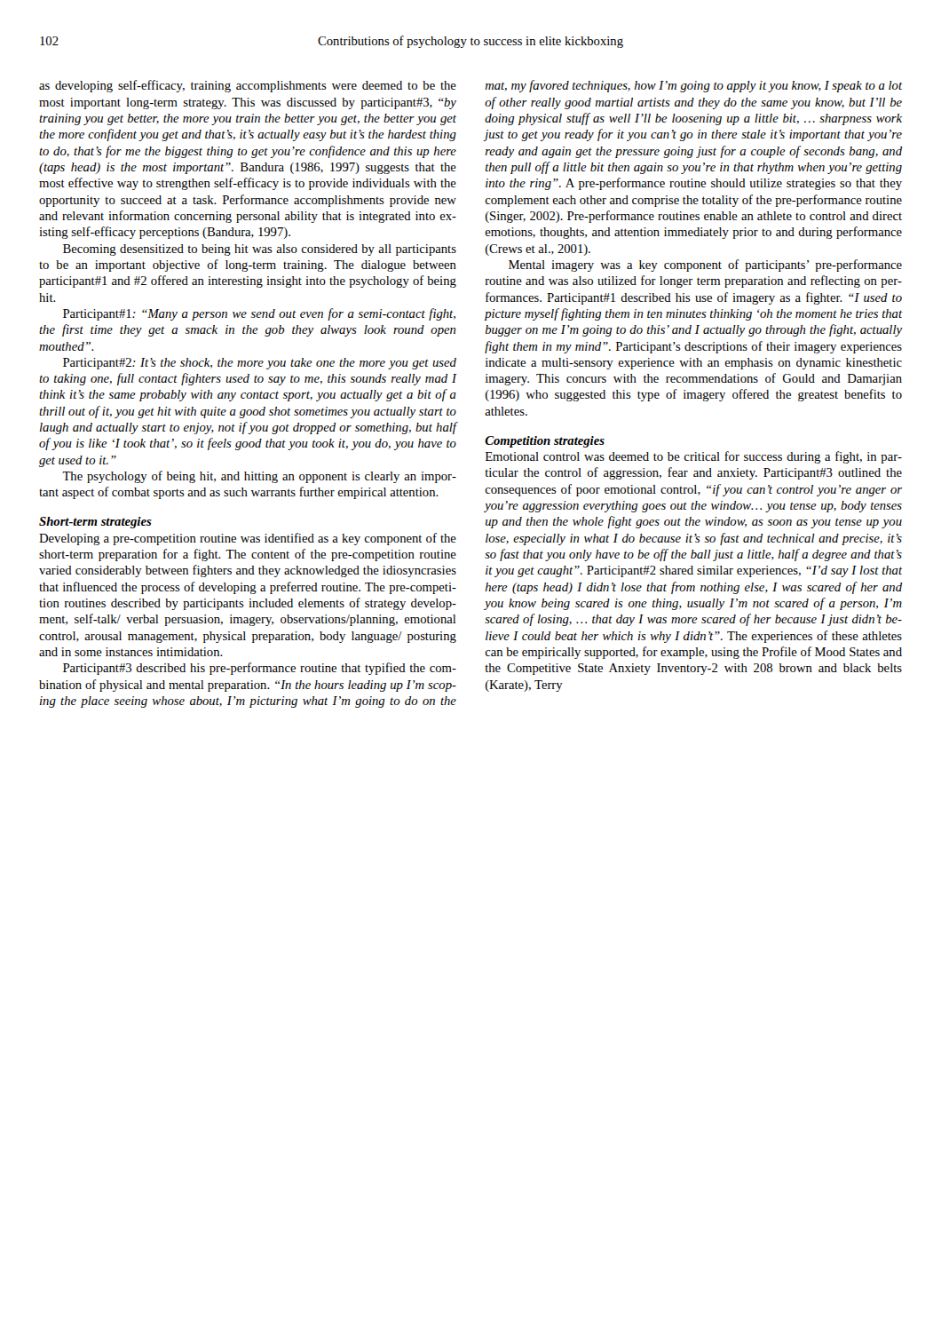102
Contributions of psychology to success in elite kickboxing
as developing self-efficacy, training accomplishments were deemed to be the most important long-term strategy. This was discussed by participant#3, “by training you get better, the more you train the better you get, the better you get the more confident you get and that’s, it’s actually easy but it’s the hardest thing to do, that’s for me the biggest thing to get you’re confidence and this up here (taps head) is the most important”. Bandura (1986, 1997) suggests that the most effective way to strengthen self-efficacy is to provide individuals with the opportunity to succeed at a task. Performance accomplishments provide new and relevant information concerning personal ability that is integrated into existing self-efficacy perceptions (Bandura, 1997).
Becoming desensitized to being hit was also considered by all participants to be an important objective of long-term training. The dialogue between participant#1 and #2 offered an interesting insight into the psychology of being hit.
Participant#1: “Many a person we send out even for a semi-contact fight, the first time they get a smack in the gob they always look round open mouthed”.
Participant#2: It’s the shock, the more you take one the more you get used to taking one, full contact fighters used to say to me, this sounds really mad I think it’s the same probably with any contact sport, you actually get a bit of a thrill out of it, you get hit with quite a good shot sometimes you actually start to laugh and actually start to enjoy, not if you got dropped or something, but half of you is like ‘I took that’, so it feels good that you took it, you do, you have to get used to it.”
The psychology of being hit, and hitting an opponent is clearly an important aspect of combat sports and as such warrants further empirical attention.
Short-term strategies
Developing a pre-competition routine was identified as a key component of the short-term preparation for a fight. The content of the pre-competition routine varied considerably between fighters and they acknowledged the idiosyncrasies that influenced the process of developing a preferred routine. The pre-competition routines described by participants included elements of strategy development, self-talk/ verbal persuasion, imagery, observations/planning, emotional control, arousal management, physical preparation, body language/ posturing and in some instances intimidation.
Participant#3 described his pre-performance routine that typified the combination of physical and mental preparation. “In the hours leading up I’m scoping the place seeing whose about, I’m picturing what I’m going to do on the mat, my favored techniques, how I’m going to apply it you know, I speak to a lot of other really good martial artists and they do the same you know, but I’ll be doing physical stuff as well I’ll be loosening up a little bit, … sharpness work just to get you ready for it you can’t go in there stale it’s important that you’re ready and again get the pressure going just for a couple of seconds bang, and then pull off a little bit then again so you’re in that rhythm when you’re getting into the ring”. A pre-performance routine should utilize strategies so that they complement each other and comprise the totality of the pre-performance routine (Singer, 2002). Pre-performance routines enable an athlete to control and direct emotions, thoughts, and attention immediately prior to and during performance (Crews et al., 2001).
Mental imagery was a key component of participants’ pre-performance routine and was also utilized for longer term preparation and reflecting on performances. Participant#1 described his use of imagery as a fighter. “I used to picture myself fighting them in ten minutes thinking ‘oh the moment he tries that bugger on me I’m going to do this’ and I actually go through the fight, actually fight them in my mind”. Participant’s descriptions of their imagery experiences indicate a multi-sensory experience with an emphasis on dynamic kinesthetic imagery. This concurs with the recommendations of Gould and Damarjian (1996) who suggested this type of imagery offered the greatest benefits to athletes.
Competition strategies
Emotional control was deemed to be critical for success during a fight, in particular the control of aggression, fear and anxiety. Participant#3 outlined the consequences of poor emotional control, “if you can’t control you’re anger or you’re aggression everything goes out the window… you tense up, body tenses up and then the whole fight goes out the window, as soon as you tense up you lose, especially in what I do because it’s so fast and technical and precise, it’s so fast that you only have to be off the ball just a little, half a degree and that’s it you get caught”. Participant#2 shared similar experiences, “I’d say I lost that here (taps head) I didn’t lose that from nothing else, I was scared of her and you know being scared is one thing, usually I’m not scared of a person, I’m scared of losing, … that day I was more scared of her because I just didn’t believe I could beat her which is why I didn’t”. The experiences of these athletes can be empirically supported, for example, using the Profile of Mood States and the Competitive State Anxiety Inventory-2 with 208 brown and black belts (Karate), Terry